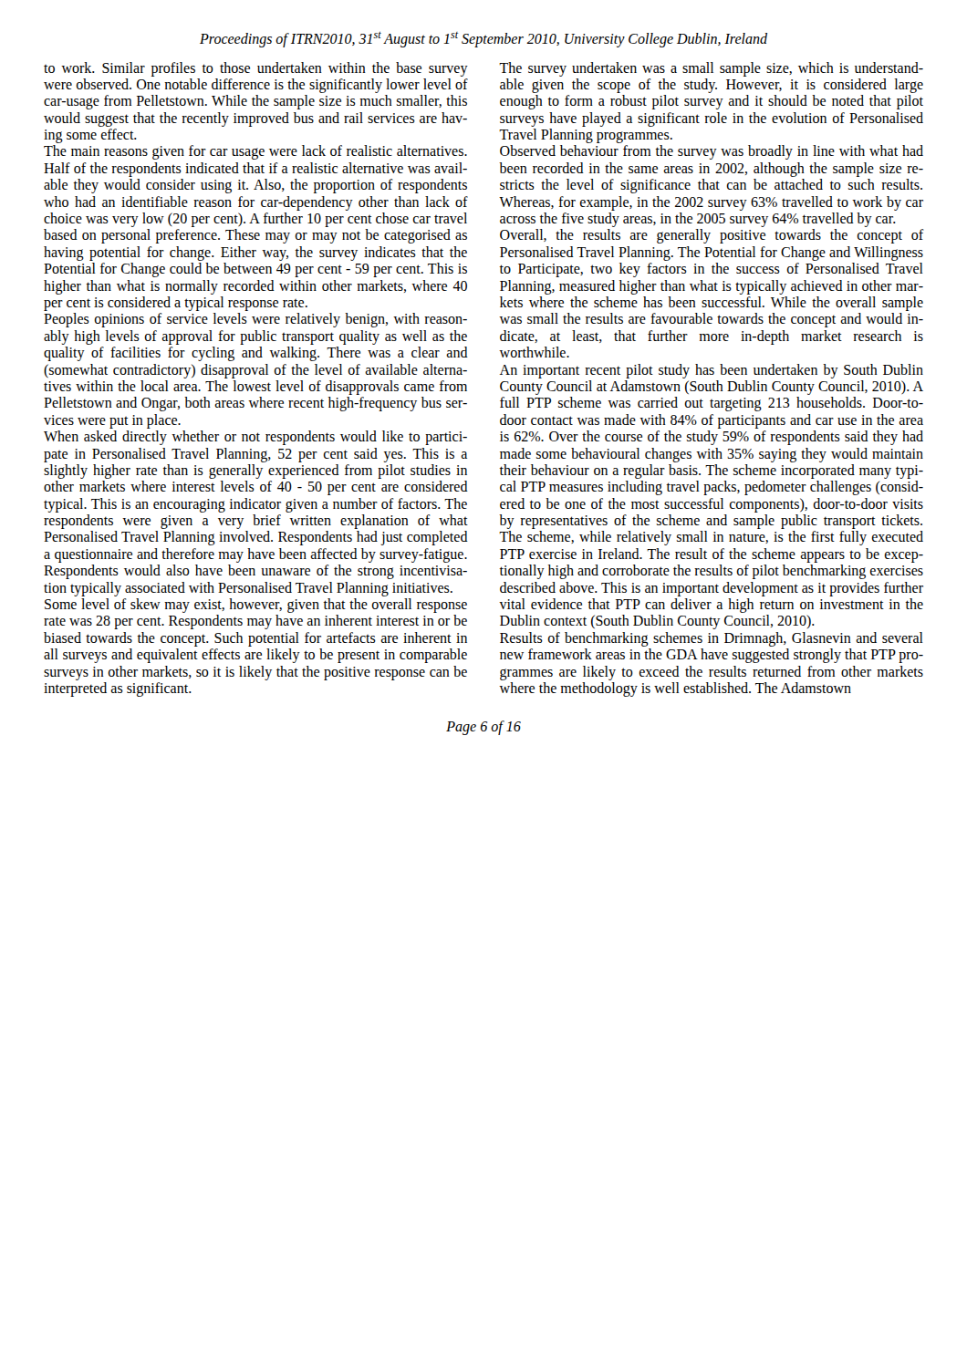Proceedings of ITRN2010, 31st August to 1st September 2010, University College Dublin, Ireland
to work. Similar profiles to those undertaken within the base survey were observed. One notable difference is the significantly lower level of car-usage from Pelletstown. While the sample size is much smaller, this would suggest that the recently improved bus and rail services are having some effect.
The main reasons given for car usage were lack of realistic alternatives. Half of the respondents indicated that if a realistic alternative was available they would consider using it. Also, the proportion of respondents who had an identifiable reason for car-dependency other than lack of choice was very low (20 per cent). A further 10 per cent chose car travel based on personal preference. These may or may not be categorised as having potential for change. Either way, the survey indicates that the Potential for Change could be between 49 per cent - 59 per cent. This is higher than what is normally recorded within other markets, where 40 per cent is considered a typical response rate.
Peoples opinions of service levels were relatively benign, with reasonably high levels of approval for public transport quality as well as the quality of facilities for cycling and walking. There was a clear and (somewhat contradictory) disapproval of the level of available alternatives within the local area. The lowest level of disapprovals came from Pelletstown and Ongar, both areas where recent high-frequency bus services were put in place.
When asked directly whether or not respondents would like to participate in Personalised Travel Planning, 52 per cent said yes. This is a slightly higher rate than is generally experienced from pilot studies in other markets where interest levels of 40 - 50 per cent are considered typical. This is an encouraging indicator given a number of factors. The respondents were given a very brief written explanation of what Personalised Travel Planning involved. Respondents had just completed a questionnaire and therefore may have been affected by survey-fatigue. Respondents would also have been unaware of the strong incentivisation typically associated with Personalised Travel Planning initiatives.
Some level of skew may exist, however, given that the overall response rate was 28 per cent. Respondents may have an inherent interest in or be biased towards the concept. Such potential for artefacts are inherent in all surveys and equivalent effects are likely to be present in comparable surveys in other markets, so it is likely that the positive response can be interpreted as significant.
The survey undertaken was a small sample size, which is understandable given the scope of the study. However, it is considered large enough to form a robust pilot survey and it should be noted that pilot surveys have played a significant role in the evolution of Personalised Travel Planning programmes.
Observed behaviour from the survey was broadly in line with what had been recorded in the same areas in 2002, although the sample size restricts the level of significance that can be attached to such results. Whereas, for example, in the 2002 survey 63% travelled to work by car across the five study areas, in the 2005 survey 64% travelled by car.
Overall, the results are generally positive towards the concept of Personalised Travel Planning. The Potential for Change and Willingness to Participate, two key factors in the success of Personalised Travel Planning, measured higher than what is typically achieved in other markets where the scheme has been successful. While the overall sample was small the results are favourable towards the concept and would indicate, at least, that further more in-depth market research is worthwhile.
An important recent pilot study has been undertaken by South Dublin County Council at Adamstown (South Dublin County Council, 2010). A full PTP scheme was carried out targeting 213 households. Door-to-door contact was made with 84% of participants and car use in the area is 62%. Over the course of the study 59% of respondents said they had made some behavioural changes with 35% saying they would maintain their behaviour on a regular basis. The scheme incorporated many typical PTP measures including travel packs, pedometer challenges (considered to be one of the most successful components), door-to-door visits by representatives of the scheme and sample public transport tickets. The scheme, while relatively small in nature, is the first fully executed PTP exercise in Ireland. The result of the scheme appears to be exceptionally high and corroborate the results of pilot benchmarking exercises described above. This is an important development as it provides further vital evidence that PTP can deliver a high return on investment in the Dublin context (South Dublin County Council, 2010).
Results of benchmarking schemes in Drimnagh, Glasnevin and several new framework areas in the GDA have suggested strongly that PTP programmes are likely to exceed the results returned from other markets where the methodology is well established. The Adamstown
Page 6 of 16